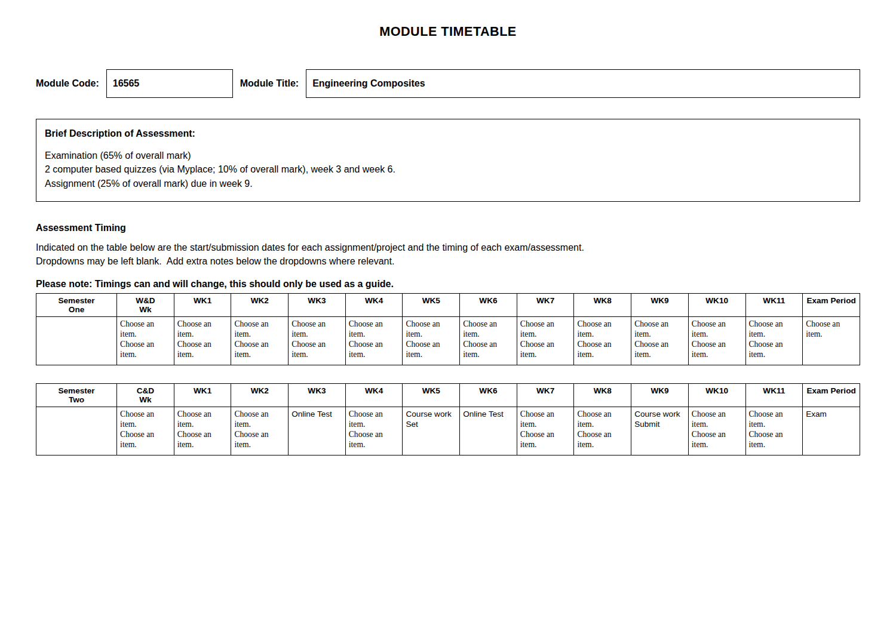MODULE TIMETABLE
Module Code:
16565
Module Title:
Engineering Composites
Brief Description of Assessment:
Examination (65% of overall mark)
2 computer based quizzes (via Myplace; 10% of overall mark), week 3 and week 6.
Assignment (25% of overall mark) due in week 9.
Assessment Timing
Indicated on the table below are the start/submission dates for each assignment/project and the timing of each exam/assessment.
Dropdowns may be left blank. Add extra notes below the dropdowns where relevant.
Please note: Timings can and will change, this should only be used as a guide.
| Semester One | W&D Wk | WK1 | WK2 | WK3 | WK4 | WK5 | WK6 | WK7 | WK8 | WK9 | WK10 | WK11 | Exam Period |
| --- | --- | --- | --- | --- | --- | --- | --- | --- | --- | --- | --- | --- | --- |
| | Choose an item. Choose an item. | Choose an item. Choose an item. | Choose an item. Choose an item. | Choose an item. Choose an item. | Choose an item. Choose an item. | Choose an item. Choose an item. | Choose an item. Choose an item. | Choose an item. Choose an item. | Choose an item. Choose an item. | Choose an item. Choose an item. | Choose an item. Choose an item. | Choose an item. Choose an item. | Choose an item. |
| Semester Two | C&D Wk | WK1 | WK2 | WK3 | WK4 | WK5 | WK6 | WK7 | WK8 | WK9 | WK10 | WK11 | Exam Period |
| --- | --- | --- | --- | --- | --- | --- | --- | --- | --- | --- | --- | --- | --- |
| | Choose an item. Choose an item. | Choose an item. Choose an item. | Choose an item. Choose an item. | Online Test | Choose an item. Choose an item. | Course work Set | Online Test | Choose an item. Choose an item. | Choose an item. Choose an item. | Course work Submit | Choose an item. Choose an item. | Choose an item. Choose an item. | Exam |